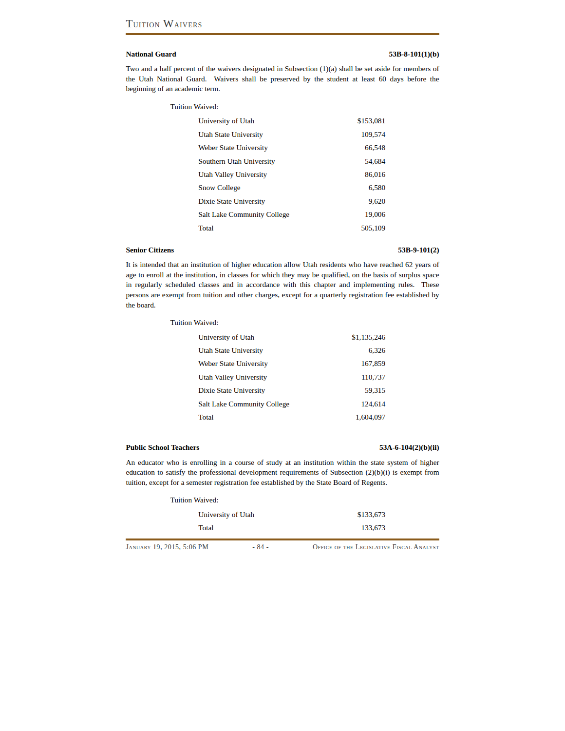Tuition Waivers
National Guard 53B-8-101(1)(b)
Two and a half percent of the waivers designated in Subsection (1)(a) shall be set aside for members of the Utah National Guard. Waivers shall be preserved by the student at least 60 days before the beginning of an academic term.
Tuition Waived:
| University of Utah | $153,081 |
| Utah State University | 109,574 |
| Weber State University | 66,548 |
| Southern Utah University | 54,684 |
| Utah Valley University | 86,016 |
| Snow College | 6,580 |
| Dixie State University | 9,620 |
| Salt Lake Community College | 19,006 |
| Total | 505,109 |
Senior Citizens 53B-9-101(2)
It is intended that an institution of higher education allow Utah residents who have reached 62 years of age to enroll at the institution, in classes for which they may be qualified, on the basis of surplus space in regularly scheduled classes and in accordance with this chapter and implementing rules. These persons are exempt from tuition and other charges, except for a quarterly registration fee established by the board.
Tuition Waived:
| University of Utah | $1,135,246 |
| Utah State University | 6,326 |
| Weber State University | 167,859 |
| Utah Valley University | 110,737 |
| Dixie State University | 59,315 |
| Salt Lake Community College | 124,614 |
| Total | 1,604,097 |
Public School Teachers 53A-6-104(2)(b)(ii)
An educator who is enrolling in a course of study at an institution within the state system of higher education to satisfy the professional development requirements of Subsection (2)(b)(i) is exempt from tuition, except for a semester registration fee established by the State Board of Regents.
Tuition Waived:
| University of Utah | $133,673 |
| Total | 133,673 |
January 19, 2015, 5:06 PM
- 84 -
Office of the Legislative Fiscal Analyst